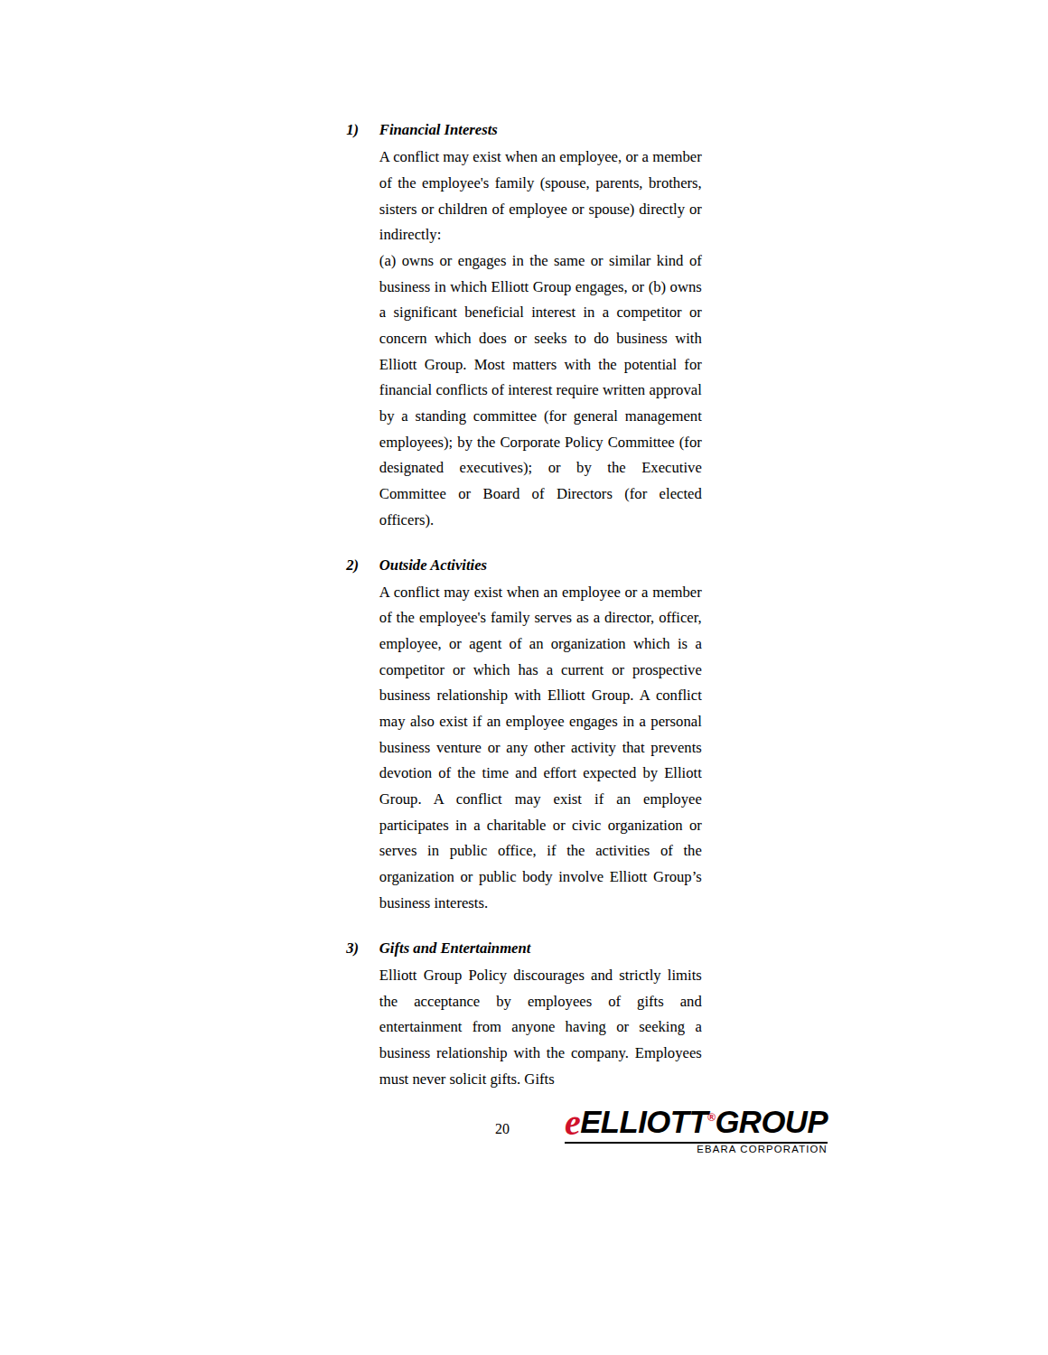1) Financial Interests
A conflict may exist when an employee, or a member of the employee's family (spouse, parents, brothers, sisters or children of employee or spouse) directly or indirectly:
(a) owns or engages in the same or similar kind of business in which Elliott Group engages, or (b) owns a significant beneficial interest in a competitor or concern which does or seeks to do business with Elliott Group. Most matters with the potential for financial conflicts of interest require written approval by a standing committee (for general management employees); by the Corporate Policy Committee (for designated executives); or by the Executive Committee or Board of Directors (for elected officers).
2) Outside Activities
A conflict may exist when an employee or a member of the employee's family serves as a director, officer, employee, or agent of an organization which is a competitor or which has a current or prospective business relationship with Elliott Group. A conflict may also exist if an employee engages in a personal business venture or any other activity that prevents devotion of the time and effort expected by Elliott Group. A conflict may exist if an employee participates in a charitable or civic organization or serves in public office, if the activities of the organization or public body involve Elliott Group’s business interests.
3) Gifts and Entertainment
Elliott Group Policy discourages and strictly limits the acceptance by employees of gifts and entertainment from anyone having or seeking a business relationship with the company. Employees must never solicit gifts. Gifts
20
e ELLIOTT®GROUP
EBARA CORPORATION